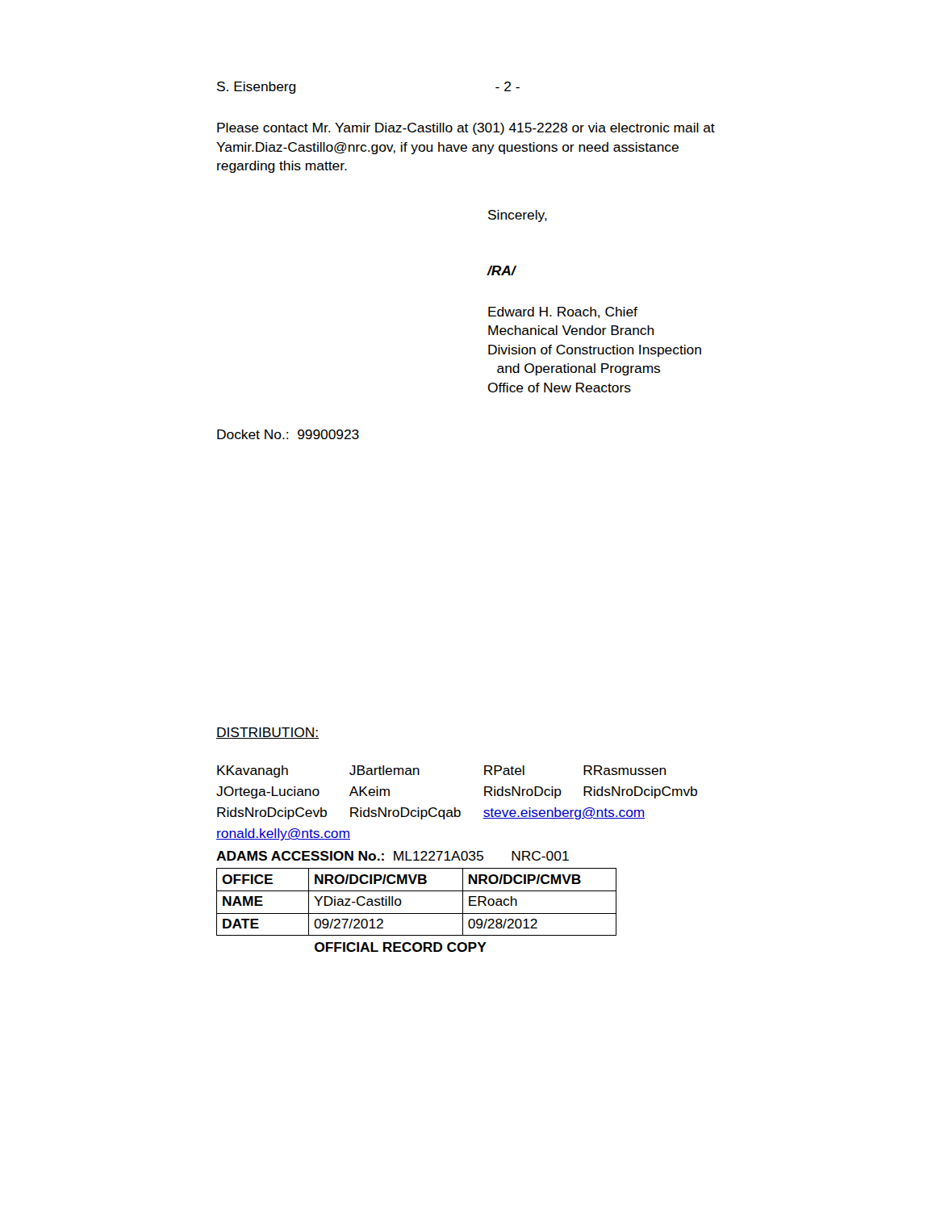S. Eisenberg
- 2 -
Please contact Mr. Yamir Diaz-Castillo at (301) 415-2228 or via electronic mail at Yamir.Diaz-Castillo@nrc.gov, if you have any questions or need assistance regarding this matter.
Sincerely,
/RA/
Edward H. Roach, Chief
Mechanical Vendor Branch
Division of Construction Inspection
and Operational Programs
Office of New Reactors
Docket No.: 99900923
DISTRIBUTION:
| KKavanagh | JBartleman | RPatel | RRasmussen |
| JOrtega-Luciano | AKeim | RidsNroDcip | RidsNroDcipCmvb |
| RidsNroDcipCevb | RidsNroDcipCqab | steve.eisenberg@nts.com |
| ronald.kelly@nts.com |
ADAMS ACCESSION No.: ML12271A035 NRC-001
| OFFICE | NRO/DCIP/CMVB | NRO/DCIP/CMVB |
| --- | --- | --- |
| NAME | YDiaz-Castillo | ERoach |
| DATE | 09/27/2012 | 09/28/2012 |
OFFICIAL RECORD COPY